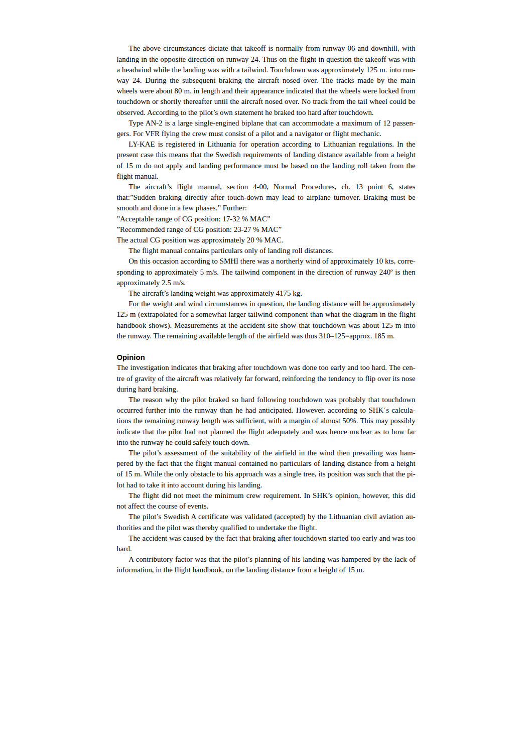The above circumstances dictate that takeoff is normally from runway 06 and downhill, with landing in the opposite direction on runway 24. Thus on the flight in question the takeoff was with a headwind while the landing was with a tailwind. Touchdown was approximately 125 m. into runway 24. During the subsequent braking the aircraft nosed over. The tracks made by the main wheels were about 80 m. in length and their appearance indicated that the wheels were locked from touchdown or shortly thereafter until the aircraft nosed over. No track from the tail wheel could be observed. According to the pilot’s own statement he braked too hard after touchdown.
Type AN-2 is a large single-engined biplane that can accommodate a maximum of 12 passengers. For VFR flying the crew must consist of a pilot and a navigator or flight mechanic.
LY-KAE is registered in Lithuania for operation according to Lithuanian regulations. In the present case this means that the Swedish requirements of landing distance available from a height of 15 m do not apply and landing performance must be based on the landing roll taken from the flight manual.
The aircraft’s flight manual, section 4-00, Normal Procedures, ch. 13 point 6, states that:”Sudden braking directly after touch-down may lead to airplane turnover. Braking must be smooth and done in a few phases.” Further:
”Acceptable range of CG position: 17-32 % MAC”
”Recommended range of CG position: 23-27 % MAC”
The actual CG position was approximately 20 % MAC.
The flight manual contains particulars only of landing roll distances.
On this occasion according to SMHI there was a northerly wind of approximately 10 kts, corresponding to approximately 5 m/s. The tailwind component in the direction of runway 240º is then approximately 2.5 m/s.
The aircraft’s landing weight was approximately 4175 kg.
For the weight and wind circumstances in question, the landing distance will be approximately 125 m (extrapolated for a somewhat larger tailwind component than what the diagram in the flight handbook shows). Measurements at the accident site show that touchdown was about 125 m into the runway. The remaining available length of the airfield was thus 310–125=approx. 185 m.
Opinion
The investigation indicates that braking after touchdown was done too early and too hard. The centre of gravity of the aircraft was relatively far forward, reinforcing the tendency to flip over its nose during hard braking.
The reason why the pilot braked so hard following touchdown was probably that touchdown occurred further into the runway than he had anticipated. However, according to SHK´s calculations the remaining runway length was sufficient, with a margin of almost 50%. This may possibly indicate that the pilot had not planned the flight adequately and was hence unclear as to how far into the runway he could safely touch down.
The pilot’s assessment of the suitability of the airfield in the wind then prevailing was hampered by the fact that the flight manual contained no particulars of landing distance from a height of 15 m. While the only obstacle to his approach was a single tree, its position was such that the pilot had to take it into account during his landing.
The flight did not meet the minimum crew requirement. In SHK’s opinion, however, this did not affect the course of events.
The pilot’s Swedish A certificate was validated (accepted) by the Lithuanian civil aviation authorities and the pilot was thereby qualified to undertake the flight.
The accident was caused by the fact that braking after touchdown started too early and was too hard.
A contributory factor was that the pilot’s planning of his landing was hampered by the lack of information, in the flight handbook, on the landing distance from a height of 15 m.